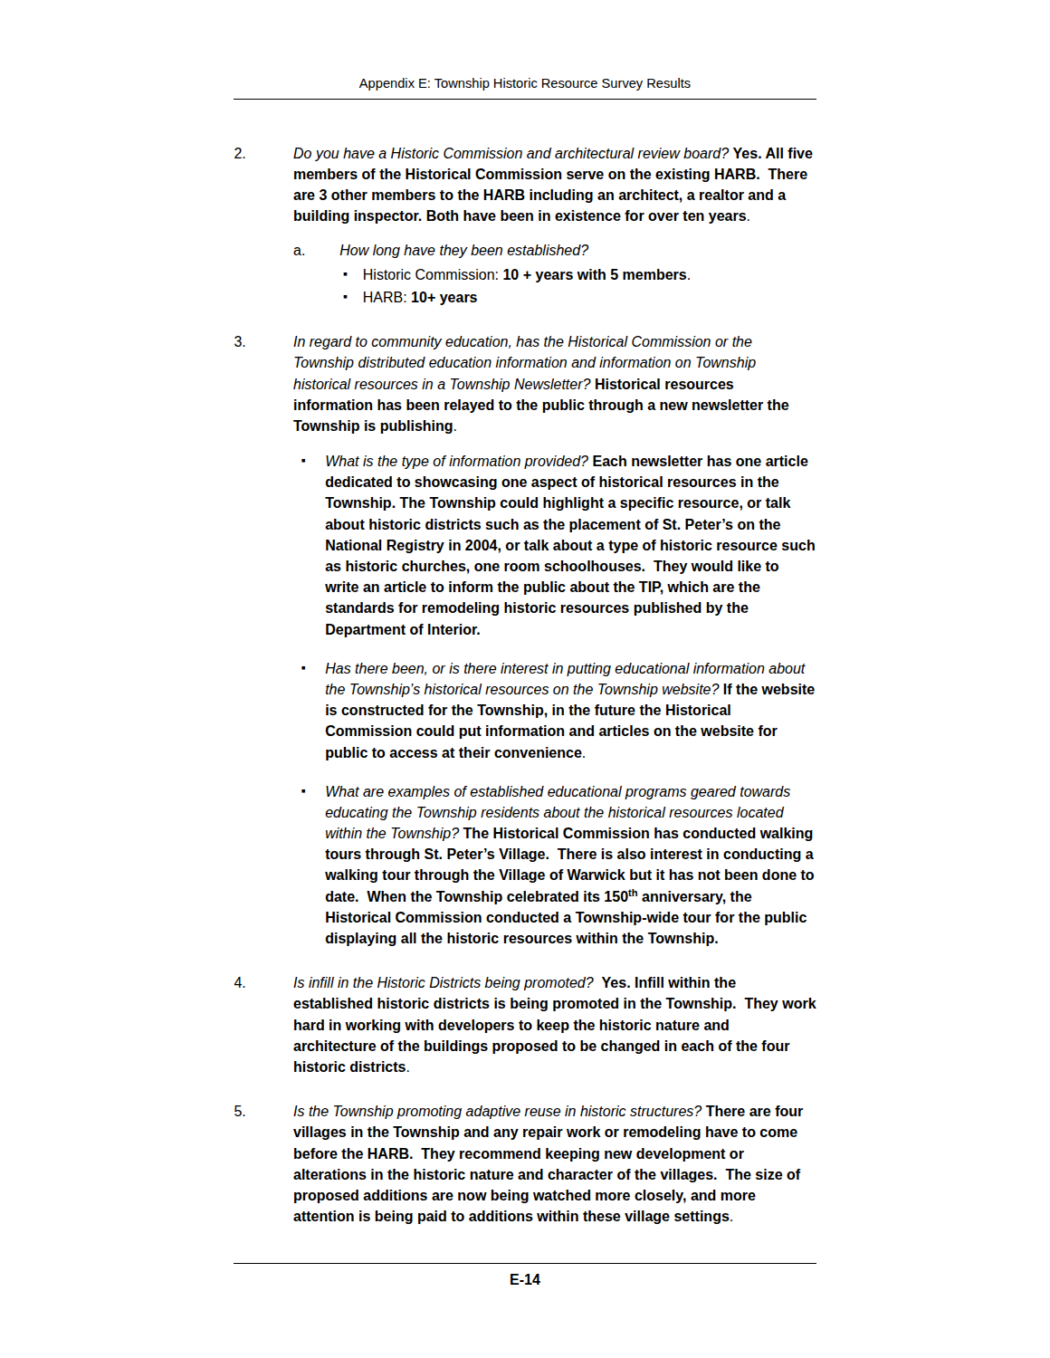Appendix E: Township Historic Resource Survey Results
2. Do you have a Historic Commission and architectural review board? Yes. All five members of the Historical Commission serve on the existing HARB. There are 3 other members to the HARB including an architect, a realtor and a building inspector. Both have been in existence for over ten years.
a. How long have they been established?
Historic Commission: 10 + years with 5 members.
HARB: 10+ years
3. In regard to community education, has the Historical Commission or the Township distributed education information and information on Township historical resources in a Township Newsletter? Historical resources information has been relayed to the public through a new newsletter the Township is publishing.
What is the type of information provided? Each newsletter has one article dedicated to showcasing one aspect of historical resources in the Township. The Township could highlight a specific resource, or talk about historic districts such as the placement of St. Peter’s on the National Registry in 2004, or talk about a type of historic resource such as historic churches, one room schoolhouses. They would like to write an article to inform the public about the TIP, which are the standards for remodeling historic resources published by the Department of Interior.
Has there been, or is there interest in putting educational information about the Township’s historical resources on the Township website? If the website is constructed for the Township, in the future the Historical Commission could put information and articles on the website for public to access at their convenience.
What are examples of established educational programs geared towards educating the Township residents about the historical resources located within the Township? The Historical Commission has conducted walking tours through St. Peter’s Village. There is also interest in conducting a walking tour through the Village of Warwick but it has not been done to date. When the Township celebrated its 150th anniversary, the Historical Commission conducted a Township-wide tour for the public displaying all the historic resources within the Township.
4. Is infill in the Historic Districts being promoted? Yes. Infill within the established historic districts is being promoted in the Township. They work hard in working with developers to keep the historic nature and architecture of the buildings proposed to be changed in each of the four historic districts.
5. Is the Township promoting adaptive reuse in historic structures? There are four villages in the Township and any repair work or remodeling have to come before the HARB. They recommend keeping new development or alterations in the historic nature and character of the villages. The size of proposed additions are now being watched more closely, and more attention is being paid to additions within these village settings.
E-14